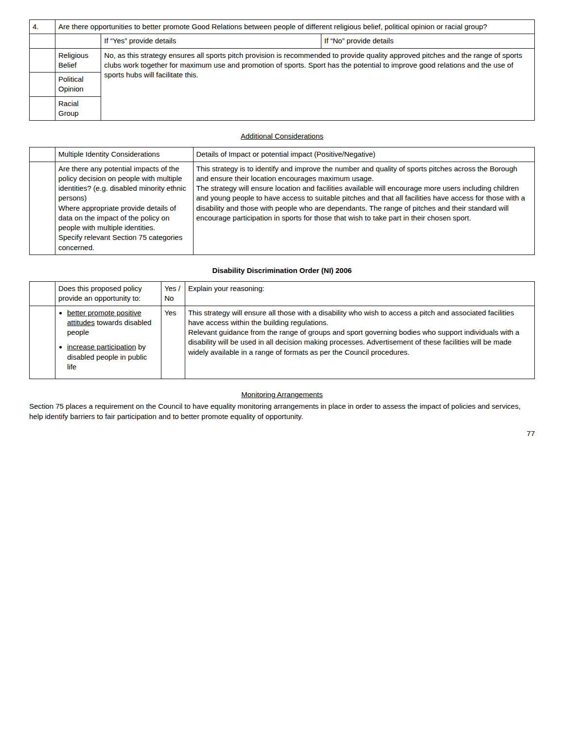| 4. | Are there opportunities to better promote Good Relations between people of different religious belief, political opinion or racial group? |
| | | If “Yes” provide details | If “No” provide details |
| | Religious Belief | No, as this strategy ensures all sports pitch provision is recommended to provide quality approved pitches and the range of sports clubs work together for maximum use and promotion of sports. Sport has the potential to improve good relations and the use of sports hubs will facilitate this. |
| | Political Opinion |
| | Racial Group |
Additional Considerations
| | Multiple Identity Considerations | Details of Impact or potential impact (Positive/Negative) |
| | Are there any potential impacts of the policy decision on people with multiple identities? (e.g. disabled minority ethnic persons) Where appropriate provide details of data on the impact of the policy on people with multiple identities. Specify relevant Section 75 categories concerned. | This strategy is to identify and improve the number and quality of sports pitches across the Borough and ensure their location encourages maximum usage. The strategy will ensure location and facilities available will encourage more users including children and young people to have access to suitable pitches and that all facilities have access for those with a disability and those with people who are dependants. The range of pitches and their standard will encourage participation in sports for those that wish to take part in their chosen sport. |
Disability Discrimination Order (NI) 2006
| | Does this proposed policy provide an opportunity to: | Yes / No | Explain your reasoning: |
| | better promote positive attitudes towards disabled people increase participation by disabled people in public life | Yes | This strategy will ensure all those with a disability who wish to access a pitch and associated facilities have access within the building regulations. Relevant guidance from the range of groups and sport governing bodies who support individuals with a disability will be used in all decision making processes. Advertisement of these facilities will be made widely available in a range of formats as per the Council procedures. |
Monitoring Arrangements
Section 75 places a requirement on the Council to have equality monitoring arrangements in place in order to assess the impact of policies and services, help identify barriers to fair participation and to better promote equality of opportunity.
77